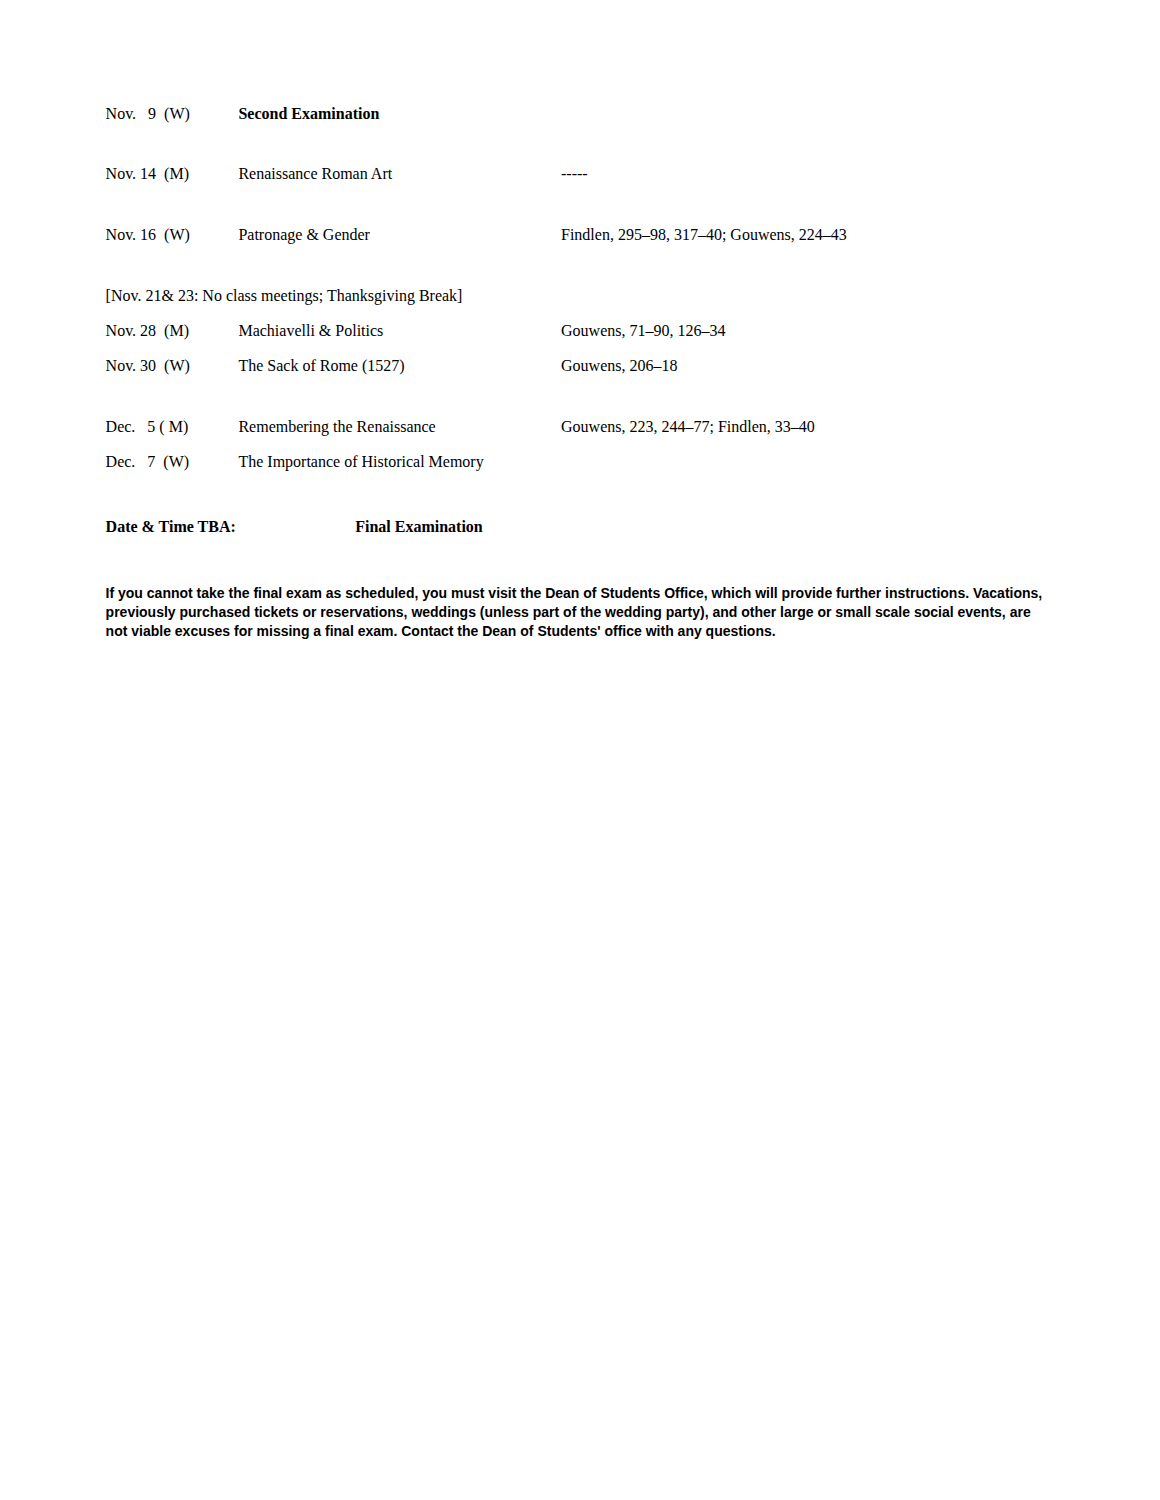| Nov. 9 (W) | Second Examination | |
| Nov. 14 (M) | Renaissance Roman Art | ----- |
| Nov. 16 (W) | Patronage & Gender | Findlen, 295–98, 317–40; Gouwens, 224–43 |
| [Nov. 21& 23: No class meetings; Thanksgiving Break] |
| Nov. 28 (M) | Machiavelli & Politics | Gouwens, 71–90, 126–34 |
| Nov. 30 (W) | The Sack of Rome (1527) | Gouwens, 206–18 |
| Dec. 5 ( M) | Remembering the Renaissance | Gouwens, 223, 244–77; Findlen, 33–40 |
| Dec. 7 (W) | The Importance of Historical Memory | |
Date & Time TBA: Final Examination
If you cannot take the final exam as scheduled, you must visit the Dean of Students Office, which will provide further instructions. Vacations, previously purchased tickets or reservations, weddings (unless part of the wedding party), and other large or small scale social events, are not viable excuses for missing a final exam. Contact the Dean of Students' office with any questions.